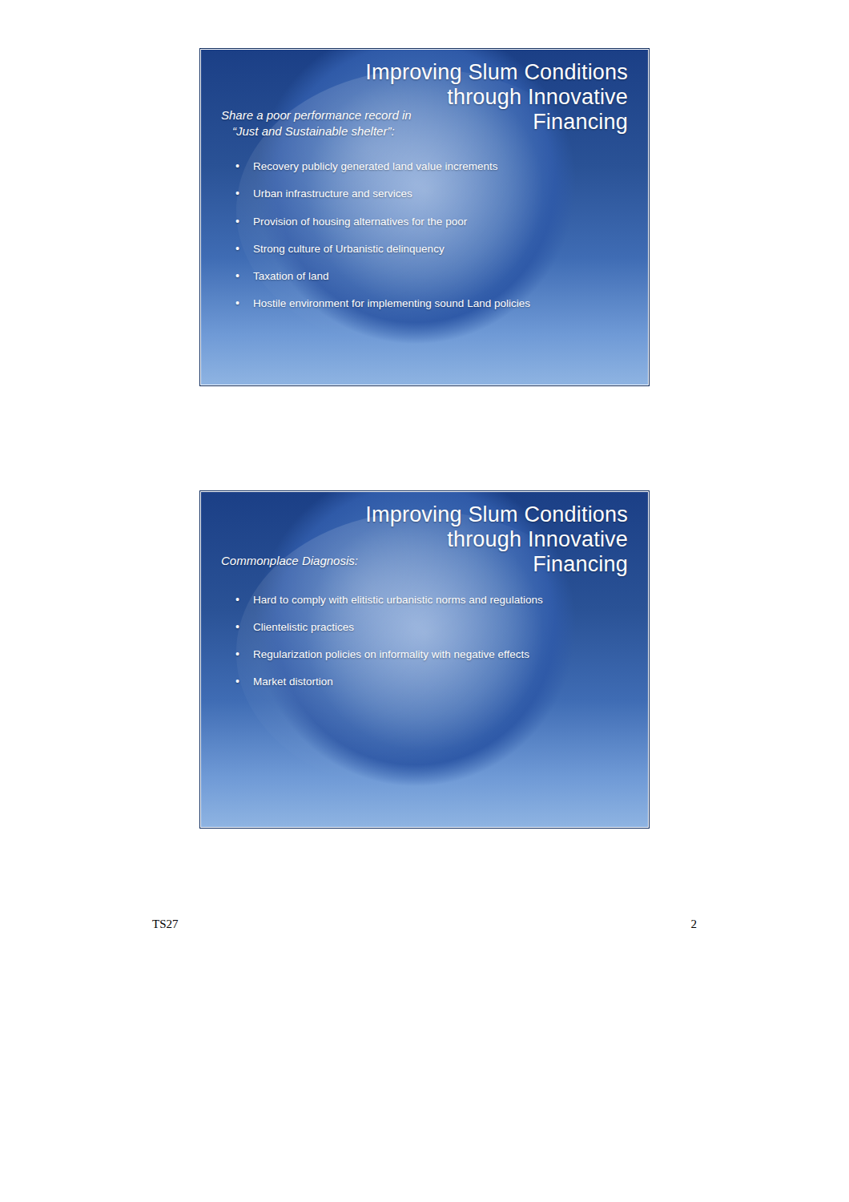Improving Slum Conditions
through Innovative
Financing
Share a poor performance record in “Just and Sustainable shelter”:
Recovery publicly generated land value increments
Urban infrastructure and services
Provision of housing alternatives for the poor
Strong culture of Urbanistic delinquency
Taxation of land
Hostile environment for implementing sound Land policies
Improving Slum Conditions
through Innovative
Financing
Commonplace Diagnosis:
Hard to comply with elitistic urbanistic norms and regulations
Clientelistic practices
Regularization policies on informality with negative effects
Market distortion
TS27 2